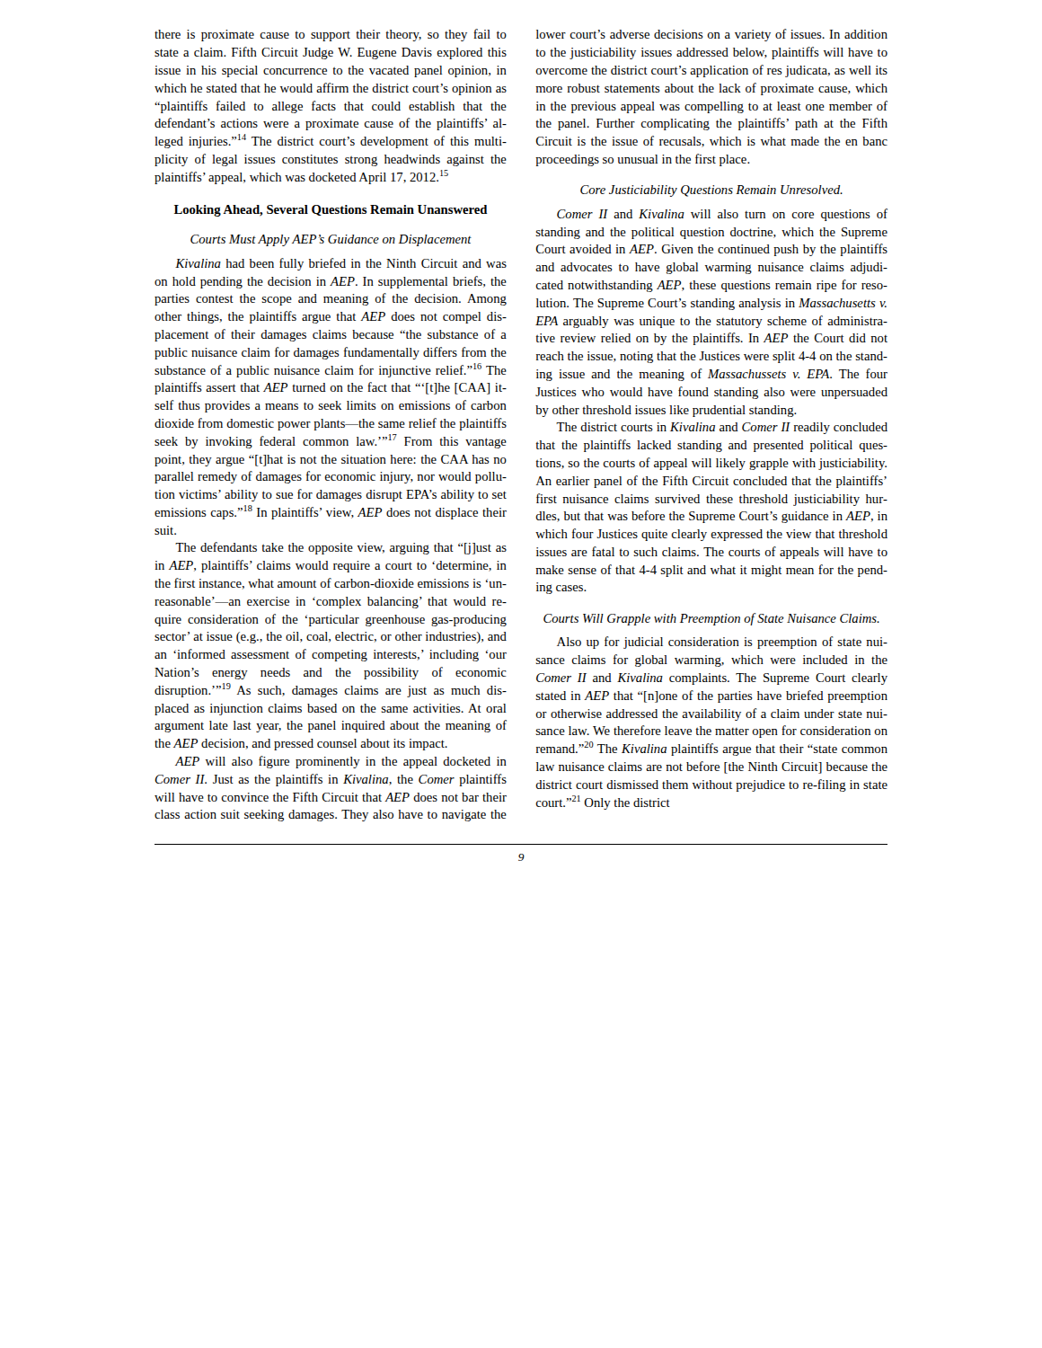there is proximate cause to support their theory, so they fail to state a claim. Fifth Circuit Judge W. Eugene Davis explored this issue in his special concurrence to the vacated panel opinion, in which he stated that he would affirm the district court’s opinion as “plaintiffs failed to allege facts that could establish that the defendant’s actions were a proximate cause of the plaintiffs’ alleged injuries.”14 The district court’s development of this multiplicity of legal issues constitutes strong headwinds against the plaintiffs’ appeal, which was docketed April 17, 2012.15
Looking Ahead, Several Questions Remain Unanswered
Courts Must Apply AEP’s Guidance on Displacement
Kivalina had been fully briefed in the Ninth Circuit and was on hold pending the decision in AEP. In supplemental briefs, the parties contest the scope and meaning of the decision. Among other things, the plaintiffs argue that AEP does not compel displacement of their damages claims because “the substance of a public nuisance claim for damages fundamentally differs from the substance of a public nuisance claim for injunctive relief.”16 The plaintiffs assert that AEP turned on the fact that “‘[t]he [CAA] itself thus provides a means to seek limits on emissions of carbon dioxide from domestic power plants—the same relief the plaintiffs seek by invoking federal common law.’”17 From this vantage point, they argue “[t]hat is not the situation here: the CAA has no parallel remedy of damages for economic injury, nor would pollution victims’ ability to sue for damages disrupt EPA’s ability to set emissions caps.”18 In plaintiffs’ view, AEP does not displace their suit.
The defendants take the opposite view, arguing that “[j]ust as in AEP, plaintiffs’ claims would require a court to ‘determine, in the first instance, what amount of carbon-dioxide emissions is ‘unreasonable’—an exercise in ‘complex balancing’ that would require consideration of the ‘particular greenhouse gas-producing sector’ at issue (e.g., the oil, coal, electric, or other industries), and an ‘informed assessment of competing interests,’ including ‘our Nation’s energy needs and the possibility of economic disruption.’”19 As such, damages claims are just as much displaced as injunction claims based on the same activities. At oral argument late last year, the panel inquired about the meaning of the AEP decision, and pressed counsel about its impact.
AEP will also figure prominently in the appeal docketed in Comer II. Just as the plaintiffs in Kivalina, the Comer plaintiffs will have to convince the Fifth Circuit that AEP does not bar their class action suit seeking damages. They also have to navigate the lower court’s adverse decisions on a variety of issues. In addition to the justiciability issues addressed below, plaintiffs will have to overcome the district court’s application of res judicata, as well its more robust statements about the lack of proximate cause, which in the previous appeal was compelling to at least one member of the panel. Further complicating the plaintiffs’ path at the Fifth Circuit is the issue of recusals, which is what made the en banc proceedings so unusual in the first place.
Core Justiciability Questions Remain Unresolved.
Comer II and Kivalina will also turn on core questions of standing and the political question doctrine, which the Supreme Court avoided in AEP. Given the continued push by the plaintiffs and advocates to have global warming nuisance claims adjudicated notwithstanding AEP, these questions remain ripe for resolution. The Supreme Court’s standing analysis in Massachusetts v. EPA arguably was unique to the statutory scheme of administrative review relied on by the plaintiffs. In AEP the Court did not reach the issue, noting that the Justices were split 4-4 on the standing issue and the meaning of Massachussets v. EPA. The four Justices who would have found standing also were unpersuaded by other threshold issues like prudential standing.
The district courts in Kivalina and Comer II readily concluded that the plaintiffs lacked standing and presented political questions, so the courts of appeal will likely grapple with justiciability. An earlier panel of the Fifth Circuit concluded that the plaintiffs’ first nuisance claims survived these threshold justiciability hurdles, but that was before the Supreme Court’s guidance in AEP, in which four Justices quite clearly expressed the view that threshold issues are fatal to such claims. The courts of appeals will have to make sense of that 4-4 split and what it might mean for the pending cases.
Courts Will Grapple with Preemption of State Nuisance Claims.
Also up for judicial consideration is preemption of state nuisance claims for global warming, which were included in the Comer II and Kivalina complaints. The Supreme Court clearly stated in AEP that “[n]one of the parties have briefed preemption or otherwise addressed the availability of a claim under state nuisance law. We therefore leave the matter open for consideration on remand.”20 The Kivalina plaintiffs argue that their “state common law nuisance claims are not before [the Ninth Circuit] because the district court dismissed them without prejudice to re-filing in state court.”21 Only the district
9